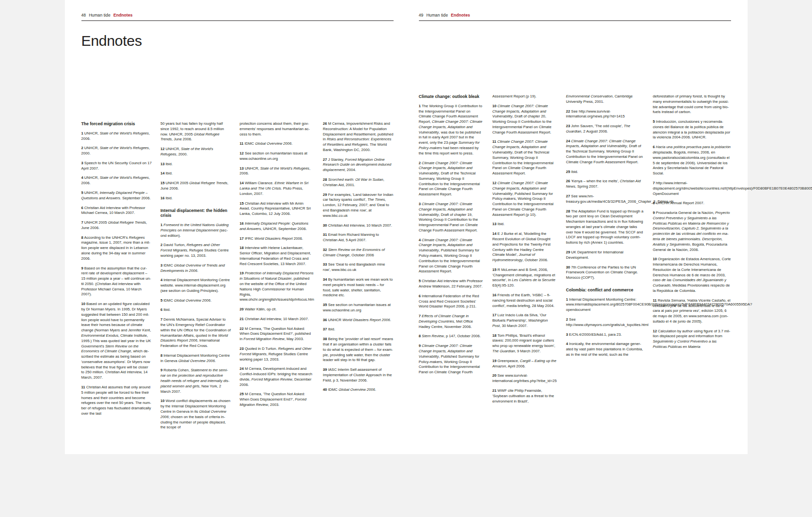48 Human tide Endnotes
Endnotes
The forced migration crisis
1 UNHCR, State of the World's Refugees, 2006.
2 UNHCR, State of the World's Refugees, 2000.
3 Speech to the UN Security Council on 17 April 2007.
4 UNHCR, State of the World's Refugees, 2006.
5 UNHCR, Internally Displaced People – Questions and Answers. September 2006.
6 Christian Aid interview with Professor Michael Cernea, 10 March 2007.
7 UNHCR 2005 Global Refugee Trends, June 2006.
8 According to the UNHCR's Refugees magazine, issue 1, 2007, more than a million people were displaced in in Lebanon alone during the 34-day war in summer 2006.
9 Based on the assumption that the current rate of development displacement – 15 million people a year – will continue until 2050. (Christian Aid interview with Professor Michael Cernea, 10 March 2007).
10 Based on an updated figure calculated by Dr Norman Myers. In 1995, Dr Myers suggested that between 150 and 200 million people would have to permanently leave their homes because of climate change (Norman Myers and Jennifer Kent, Environmental Exodus, Climate Institute, 1995.) This was quoted last year in the UK Government's Stern Review on the Economics of Climate Change, which described the estimate as being based on 'conservative assumptions'. Dr Myers now believes that the true figure will be closer to 250 million. Christian Aid interview, 14 March, 2007.
11 Christian Aid assumes that only around 5 million people will be forced to flee their homes and their countries and become refugees over the next 50 years. The number of refugees has fluctuated dramatically over the last
50 years but has fallen by roughly half since 1992, to reach around 8.5 million now. UNHCR, 2005 Global Refugee Trends, June 2006.
12 UNHCR, State of the World's Refugees, 2000.
13 Ibid.
14 Ibid.
15 UNHCR 2005 Global Refugee Trends, June 2006.
16 Ibid.
Internal displacement: the hidden crisis
1 Foreword to the United Nations Guiding Principles on Internal Displacement (second edition).
2 David Turton, Refugees and Other Forced Migrants, Refugee Studies Centre working paper no. 13, 2003.
3 IDMC Global Overview of Trends and Developments in 2006.
4 Internal Displacement Monitoring Centre website. www.internal-displacement.org (see section on Guiding Principles).
5 IDMC Global Overview 2006.
6 Ibid.
7 Dennis McNamara, Special Adviser to the UN's Emergency Relief Coordinator within the UN Office for the Coordination of Humanitarian Affairs, quoted in the World Disasters Report 2006, International Federation of the Red Cross.
8 Internal Displacement Monitoring Centre in Geneva Global Overview 2006.
9 Roberta Cohen, Statement to the seminar on the protection and reproductive health needs of refugee and internally displaced women and girls, New York, 2 March 2007.
10 Worst conflict displacements as chosen by the Internal Displacement Monitoring Centre in Geneva in its Global Overview 2006; chosen on the basis of criteria including the number of people displaced, the scope of
protection concerns about them, their governments' responses and humanitarian access to them.
11 IDMC Global Overview 2006.
12 See section on humanitarian issues at www.ochaonline.un.org
13 UNHCR, State of the World's Refugees, 2006.
14 William Clarance. Ethnic Warfare in Sri Lanka and The UN Crisis. Pluto Press, London, 2007.
15 Christian Aid interview with Mr Amin Awad, Country Representative, UNHCR Sri Lanka, Colombo, 12 July 2006.
16 Internally Displaced People: Questions and Answers, UNHCR, September 2006.
17 IFRC World Disasters Report 2006.
18 Interview with Helene Lackenbauer, Senior Officer, Migration and Displacement, International Federation of Red Cross and Red Crescent Societies, 13 March 2007.
19 Protection of Internally Displaced Persons in Situations of Natural Disaster, published on the website of the Office of the United Nations High Commissioner for Human Rights, www.ohchr.org/english/issues/idp/infocus.htm
20 Walter Kälin, op cit.
21 Christian Aid interview, 10 March 2007.
22 M Cernea, 'The Question Not Asked: When Does Displacement End?', published in Forced Migration Review, May 2003.
23 Quoted in D Turton. Refugees and Other Forced Migrants, Refugee Studies Centre working paper 13, 2003.
24 M Cernea, Development-Induced and Conflict-Induced IDPs: bridging the research divide, Forced Migration Review, December 2006.
25 M Cernea, 'The Question Not Asked: When Does Displacement End?', Forced Migration Review, 2003.
26 M Cernea, Impoverishment Risks and Reconstruction: A Model for Population Displacement and Resettlement, published in Risks and Reconstruction: Experiences of Resettlers and Refugees. The World Bank, Washington DC, 2000.
27 J Stanley, Forced Migration Online Research Guide on development-induced displacement, 2004.
28 Scorched earth: Oil War in Sudan, Christian Aid, 2001.
29 For examples, 'Land takeover for Indian car factory sparks conflict', The Times, London, 12 February, 2007; and 'Deal to end Bangladesh mine row', at www.bbc.co.uk
30 Christian Aid interview, 10 March 2007.
31 Email from Richard Manning to Christian Aid, 5 April 2007.
32 Stern Review on the Economics of Climate Change, October 2006
33 See 'Deal to end Bangladesh mine row', www.bbc.co.uk
34 By humanitarian work we mean work to meet people's most basic needs – for food, safe water, shelter, sanitation, medicine etc.
35 See section on humanitarian issues at www.ochaonline.un.org
36 UNHCR World Disasters Report 2006.
37 Ibid.
38 Being the 'provider of last resort' means that if an organisation within a cluster fails to do what is expected of them – for example, providing safe water, then the cluster leader will step in to fill that gap.
39 IASC Interim Self-assessment of Implementation of Cluster Approach in the Field, p 3, November 2006.
40 IDMC Global Overview 2006.
49 Human tide Endnotes
Climate change: outlook bleak
1 The Working Group II Contribution to the Intergovernmental Panel on Climate Change Fourth Assessment Report, Climate Change 2007: Climate Change Impacts, Adaptation and Vulnerability, was due to be published in full in early April 2007 but in the event, only the 23-page Summary for Policy-makers had been released by the time this report went to press.
2 Climate Change 2007: Climate Change Impacts, Adaptation and Vulnerability, Draft of the Technical Summary, Working Group II Contribution to the Intergovernmental Panel on Climate Change Fourth Assessment Report.
3 Climate Change 2007: Climate Change Impacts, Adaptation and Vulnerability, Draft of chapter 19, Working Group II Contribution to the Intergovernmental Panel on Climate Change Fourth Assessment Report.
4 Climate Change 2007: Climate Change Impacts, Adaptation and Vulnerability, Published Summary for Policy-makers, Working Group II Contribution to the Intergovernmental Panel on Climate Change Fourth Assessment Report.
5 Christian Aid interview with Professor Andrew Watkinson, 22 February, 2007.
6 International Federation of the Red Cross and Red Crescent Societies' World Disaster Report 2006, p 211.
7 Effects of Climate Change in Developing Countries, Met Office Hadley Centre, November 2006.
8 Stern Review, p 147, October 2006.
9 Climate Change 2007: Climate Change Impacts, Adaptation and Vulnerability, Published Summary for Policy-makers, Working Group II Contribution to the Intergovernmental Panel on Climate Change Fourth
Assessment Report (p 19).
10 Climate Change 2007: Climate Change Impacts, Adaptation and Vulnerability, Draft of chapter 20, Working Group II Contribution to the Intergovernmental Panel on Climate Change Fourth Assessment Report.
11 Climate Change 2007: Climate Change Impacts, Adaptation and Vulnerability, Draft of the Technical Summary, Working Group II Contribution to the Intergovernmental Panel on Climate Change Fourth Assessment Report.
12 Climate Change 2007: Climate Change Impacts, Adaptation and Vulnerability, Published Summary for Policy-makers, Working Group II Contribution to the Intergovernmental Panel on Climate Change Fourth Assessment Report (p 10).
13 Ibid.
14 E J Burke et al, 'Modelling the Recent Evolution of Global Drought and Projections for the Twenty-First Century with the Hadley Centre Climate Model', Journal of Hydrometeorology, October 2006.
15 R McLeman and B Smit, 2006, 'Changement climatique, migrations et securite', in Les Cahiers de la Securite 63(4):95-120.
16 Friends of the Earth, 'HSBC – financing forest destruction and social conflict', media briefing, 28 May 2004.
17 Luiz Inácio Lula da Silva, 'Our Biofuels Partnership', Washington Post, 30 March 2007.
18 Tom Phillips, 'Brazil's ethanol slaves: 200,000 migrant sugar cutters who prop up renewable energy boom', The Guardian, 9 March 2007.
19 Greenpeace, Cargill – Eating up the Amazon, April 2006.
20 See www.survival-international.org/tribes.php?tribe_id=25
21 WWF cite Philip Fearnside, 'Soybean cultivation as a threat to the environment in Brazil',
Environmental Conservation, Cambridge University Press, 2001.
22 See http://www.survival-international.org/news.php?id=1415
23 John Sauven, 'The odd couple', The Guardian, 2 August 2006.
24 Climate Change 2007: Climate Change Impacts, Adaptation and Vulnerability, Draft of the Technical Summary, Working Group II Contribution to the Intergovernmental Panel on Climate Change Fourth Assessment Report.
25 Ibid.
26 'Kenya – when the ice melts', Christian Aid News, Spring 2007.
27 See www.hm-treasury.gov.uk/media/4C6/32/PESA_2006_Chapter_3_Tables.xls.
28 The Adaptation Fund is topped up through a two per cent levy on Clean Development Mechanism transactions and is in flux following wrangles at last year's climate change talks over how it would be governed. The SCCF and LDCF are topped up through voluntary contributions by rich (Annex 1) countries.
29 UK Department for International Development.
30 7th Conference of the Parties to the UN Framework Convention on Climate Change. Morocco (COP7).
Colombia: conflict and commerce
1 Internal Displacement Monitoring Centre: www.internaldisplacement.org/8025708F004CE90B/)httpregionpages)/54F848FB94403472802570A6005595DA?opendocument
2 See http://www.citymayors.com/gratis/uk_topcities.html
3 E/CN.4/2000/83/Add.1, para 23.
4 Ironically, the environmental damage generated by vast palm tree plantations in Colombia, as in the rest of the world, such as the
deforestation of primary forest, is thought by many environmentalists to outweigh the possible advantage that could come from using biofuels instead of carbon.
5 Introducción, conclusiones y recomendaciones del Balance de la política pública de atención integral a la población desplazada por la violencia 2004-2006. UNHCR.
6 Hacia una política proactiva para la población desplazada, Bogotá, mimeo, 2006, en www.pastoralsocialcolombia.org (consultado el 5 de septiembre de 2006). Universidad de los Andes y Secretariado Nacional de Pastoral Social.
7 http://www.internal-displacement.org/idmc/website/countries.nsf/(httpEnvelopes)/F0D80BFE1B07E0E4802570B8005A71F7?OpenDocument
8 OHCHR Annual Report 2007.
9 Procuraduría General de la Nación, Proyecto Control Preventivo y Seguimiento a las Políticas Públicas en Materia de Reinserción y Desmovilización, Capítulo 2, Seguimiento a la protección de las víctimas del conflicto en materia de bienes patrimoniales. Descripción, Análisis y Seguimiento, Bogotá, Procuraduría General de la Nación, 2006.
10 Organización de Estados Americanos, Corte Interamericana de Derechos Humanos, Resolución de la Corte Interamericana de Derechos Humanos de 6 de marzo de 2003, caso de las Comunidades del Jiguamiandó y Curbaradó, Medidas Provisionales respecto de la República de Colombia.
11 Revista Semana, 'Habla Vicente Castaño, el verdadero jefe de las autodefensas le da la cara al país por primera vez', edición 1205, 6 de mayo de 2005, en www.semana.com (consultado el 4 de junio de 2005).
12 Calculation by author using figure of 3.7 million displaced people and information from Seguimiento y Control Preventivo a las Políticas Públicas en Materia